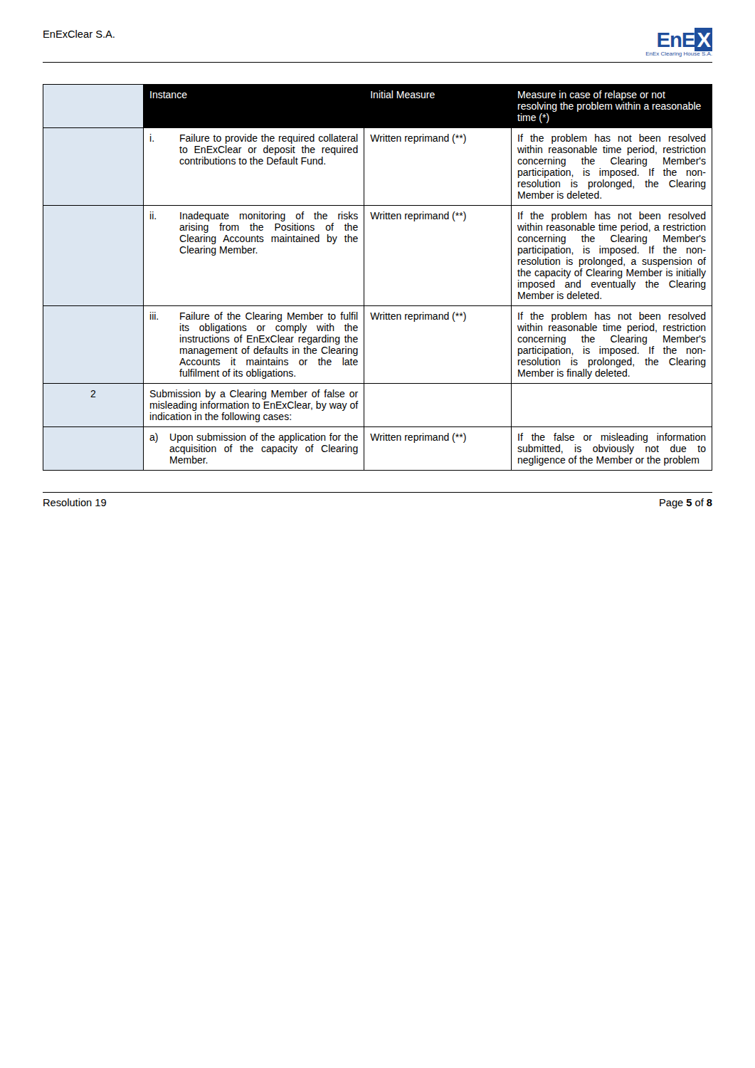EnExClear S.A.
EnEX
EnEx Clearing House S.A.
| | Instance | Initial Measure | Measure in case of relapse or not resolving the problem within a reasonable time (*) |
| --- | --- | --- | --- |
| | / i. / Failure to provide the required collateral to EnExClear or deposit the required contributions to the Default Fund. / | Written reprimand (**) | If the problem has not been resolved within reasonable time period, restriction concerning the Clearing Member's participation, is imposed. If the non-resolution is prolonged, the Clearing Member is deleted. |
| | / ii. / Inadequate monitoring of the risks arising from the Positions of the Clearing Accounts maintained by the Clearing Member. / | Written reprimand (**) | If the problem has not been resolved within reasonable time period, a restriction concerning the Clearing Member's participation, is imposed. If the non-resolution is prolonged, a suspension of the capacity of Clearing Member is initially imposed and eventually the Clearing Member is deleted. |
| | / iii. / Failure of the Clearing Member to fulfil its obligations or comply with the instructions of EnExClear regarding the management of defaults in the Clearing Accounts it maintains or the late fulfilment of its obligations. / | Written reprimand (**) | If the problem has not been resolved within reasonable time period, restriction concerning the Clearing Member's participation, is imposed. If the non-resolution is prolonged, the Clearing Member is finally deleted. |
| 2 | Submission by a Clearing Member of false or misleading information to EnExClear, by way of indication in the following cases: | | |
| | / a) / Upon submission of the application for the acquisition of the capacity of Clearing Member. / | Written reprimand (**) | If the false or misleading information submitted, is obviously not due to negligence of the Member or the problem |
Resolution 19
Page 5 of 8